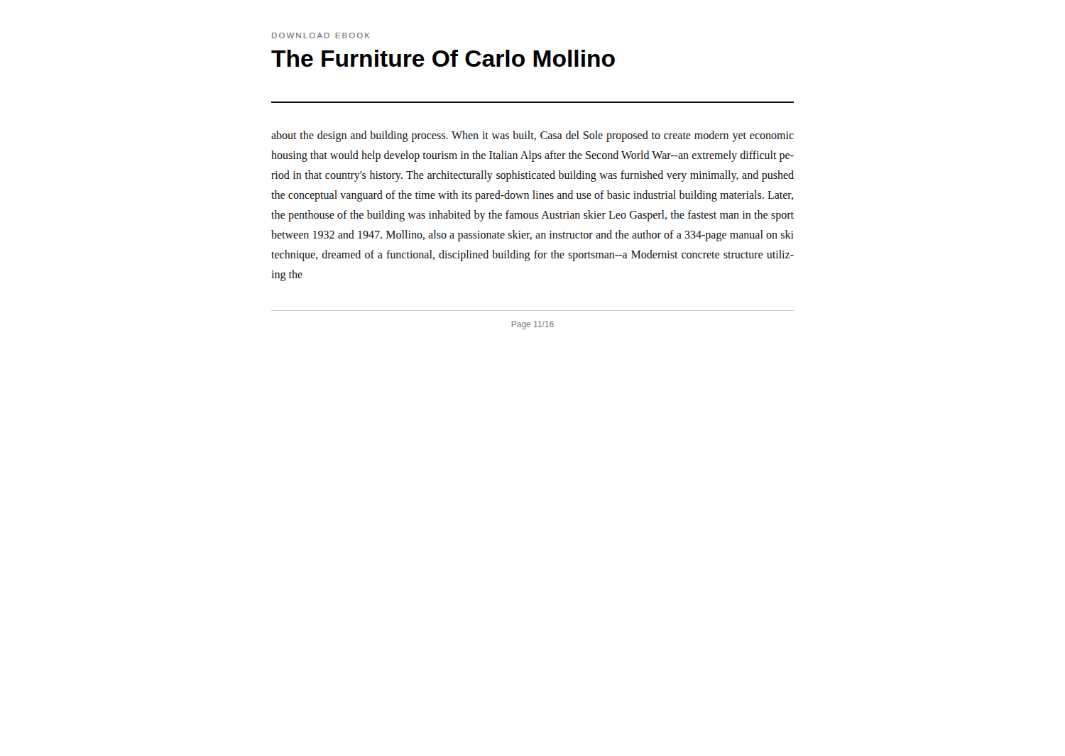Download Ebook
The Furniture Of Carlo Mollino
about the design and building process. When it was built, Casa del Sole proposed to create modern yet economic housing that would help develop tourism in the Italian Alps after the Second World War--an extremely difficult period in that country's history. The architecturally sophisticated building was furnished very minimally, and pushed the conceptual vanguard of the time with its pared-down lines and use of basic industrial building materials. Later, the penthouse of the building was inhabited by the famous Austrian skier Leo Gasperl, the fastest man in the sport between 1932 and 1947. Mollino, also a passionate skier, an instructor and the author of a 334-page manual on ski technique, dreamed of a functional, disciplined building for the sportsman--a Modernist concrete structure utilizing the
Page 11/16